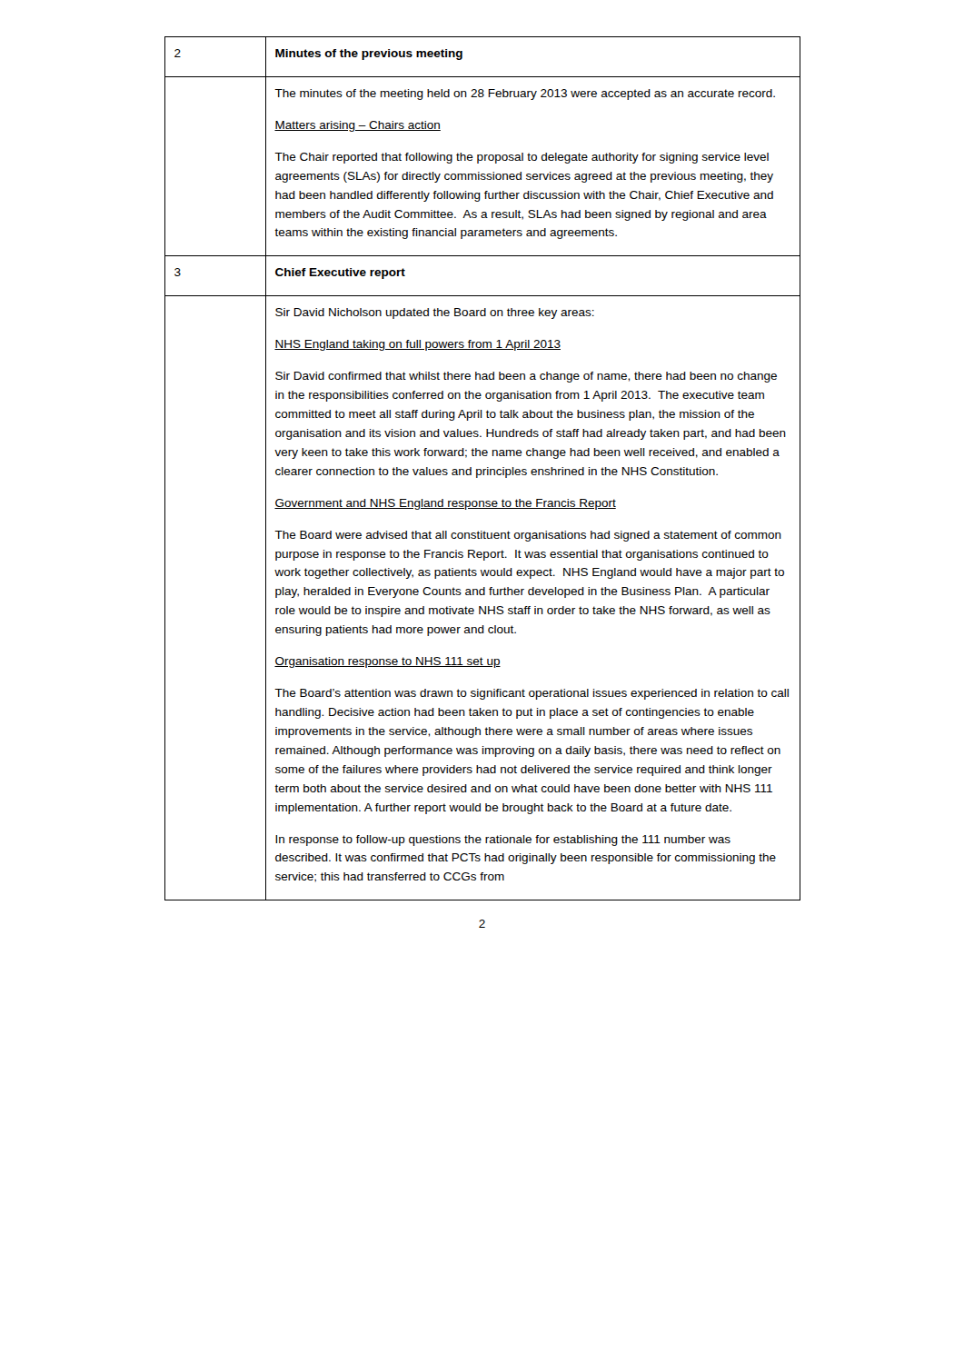| 2 | Minutes of the previous meeting |
| | The minutes of the meeting held on 28 February 2013 were accepted as an accurate record. Matters arising – Chairs action The Chair reported that following the proposal to delegate authority for signing service level agreements (SLAs) for directly commissioned services agreed at the previous meeting, they had been handled differently following further discussion with the Chair, Chief Executive and members of the Audit Committee. As a result, SLAs had been signed by regional and area teams within the existing financial parameters and agreements. |
| 3 | Chief Executive report |
| | Sir David Nicholson updated the Board on three key areas: NHS England taking on full powers from 1 April 2013 Sir David confirmed that whilst there had been a change of name, there had been no change in the responsibilities conferred on the organisation from 1 April 2013. The executive team committed to meet all staff during April to talk about the business plan, the mission of the organisation and its vision and values. Hundreds of staff had already taken part, and had been very keen to take this work forward; the name change had been well received, and enabled a clearer connection to the values and principles enshrined in the NHS Constitution. Government and NHS England response to the Francis Report The Board were advised that all constituent organisations had signed a statement of common purpose in response to the Francis Report. It was essential that organisations continued to work together collectively, as patients would expect. NHS England would have a major part to play, heralded in Everyone Counts and further developed in the Business Plan. A particular role would be to inspire and motivate NHS staff in order to take the NHS forward, as well as ensuring patients had more power and clout. Organisation response to NHS 111 set up The Board’s attention was drawn to significant operational issues experienced in relation to call handling. Decisive action had been taken to put in place a set of contingencies to enable improvements in the service, although there were a small number of areas where issues remained. Although performance was improving on a daily basis, there was need to reflect on some of the failures where providers had not delivered the service required and think longer term both about the service desired and on what could have been done better with NHS 111 implementation. A further report would be brought back to the Board at a future date. In response to follow-up questions the rationale for establishing the 111 number was described. It was confirmed that PCTs had originally been responsible for commissioning the service; this had transferred to CCGs from |
2